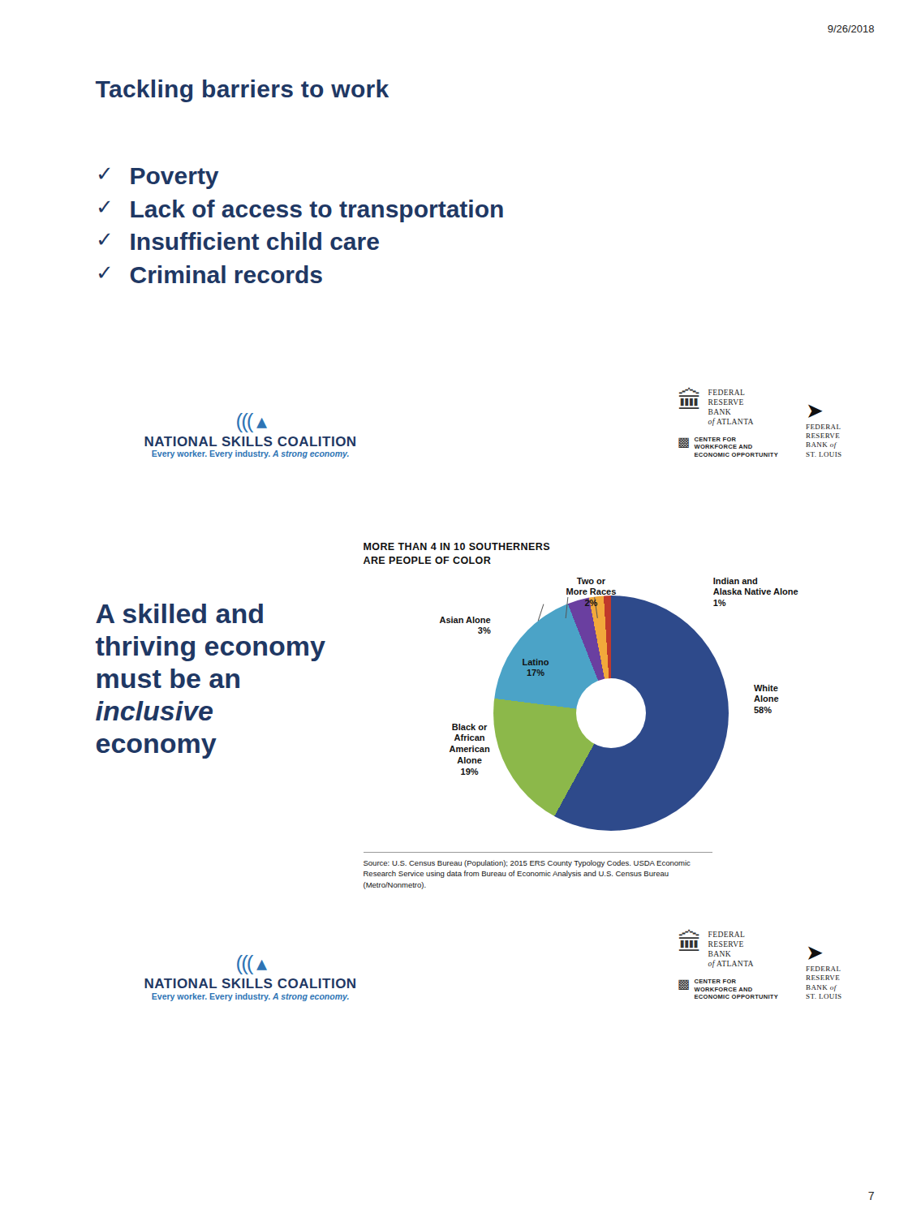9/26/2018
Tackling barriers to work
Poverty
Lack of access to transportation
Insufficient child care
Criminal records
((( ▴
NATIONAL SKILLS COALITION
Every worker. Every industry. A strong economy.
🏛
FEDERAL
RESERVE
BANK
of ATLANTA
▩
CENTER FOR
WORKFORCE AND
ECONOMIC OPPORTUNITY
➤
FEDERAL
RESERVE
BANK of
ST. LOUIS
A skilled and thriving economy must be an inclusive economy
MORE THAN 4 IN 10 SOUTHERNERS
ARE PEOPLE OF COLOR
White
Alone58%
Black or
African
American
Alone19%
Latino17%
Asian Alone3%
Two or
More Races2%
Indian and
Alaska Native Alone1%
Source: U.S. Census Bureau (Population); 2015 ERS County Typology Codes. USDA Economic Research Service using data from Bureau of Economic Analysis and U.S. Census Bureau (Metro/Nonmetro).
((( ▴
NATIONAL SKILLS COALITION
Every worker. Every industry. A strong economy.
🏛
FEDERAL
RESERVE
BANK
of ATLANTA
▩
CENTER FOR
WORKFORCE AND
ECONOMIC OPPORTUNITY
➤
FEDERAL
RESERVE
BANK of
ST. LOUIS
7